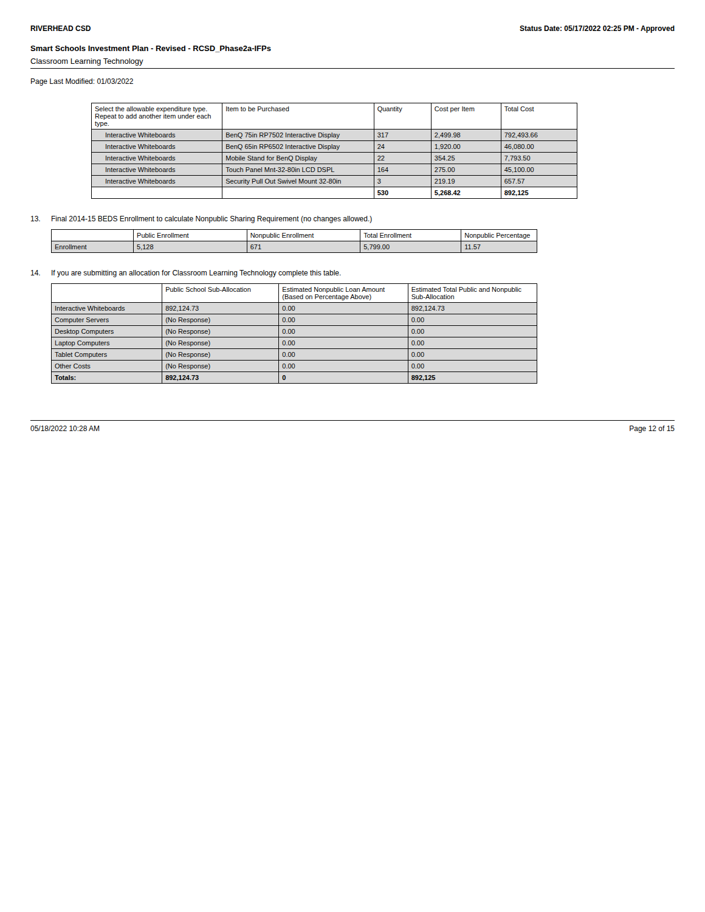RIVERHEAD CSD
Status Date: 05/17/2022 02:25 PM - Approved
Smart Schools Investment Plan - Revised - RCSD_Phase2a-IFPs
Classroom Learning Technology
Page Last Modified: 01/03/2022
| Select the allowable expenditure type. Repeat to add another item under each type. | Item to be Purchased | Quantity | Cost per Item | Total Cost |
| Interactive Whiteboards | BenQ 75in RP7502 Interactive Display | 317 | 2,499.98 | 792,493.66 |
| Interactive Whiteboards | BenQ 65in RP6502 Interactive Display | 24 | 1,920.00 | 46,080.00 |
| Interactive Whiteboards | Mobile Stand for BenQ Display | 22 | 354.25 | 7,793.50 |
| Interactive Whiteboards | Touch Panel Mnt-32-80in LCD DSPL | 164 | 275.00 | 45,100.00 |
| Interactive Whiteboards | Security Pull Out Swivel Mount 32-80in | 3 | 219.19 | 657.57 |
| | | 530 | 5,268.42 | 892,125 |
13. Final 2014-15 BEDS Enrollment to calculate Nonpublic Sharing Requirement (no changes allowed.)
| | Public Enrollment | Nonpublic Enrollment | Total Enrollment | Nonpublic Percentage |
| Enrollment | 5,128 | 671 | 5,799.00 | 11.57 |
14. If you are submitting an allocation for Classroom Learning Technology complete this table.
| | Public School Sub-Allocation | Estimated Nonpublic Loan Amount (Based on Percentage Above) | Estimated Total Public and Nonpublic Sub-Allocation |
| Interactive Whiteboards | 892,124.73 | 0.00 | 892,124.73 |
| Computer Servers | (No Response) | 0.00 | 0.00 |
| Desktop Computers | (No Response) | 0.00 | 0.00 |
| Laptop Computers | (No Response) | 0.00 | 0.00 |
| Tablet Computers | (No Response) | 0.00 | 0.00 |
| Other Costs | (No Response) | 0.00 | 0.00 |
| Totals: | 892,124.73 | 0 | 892,125 |
05/18/2022 10:28 AM
Page 12 of 15